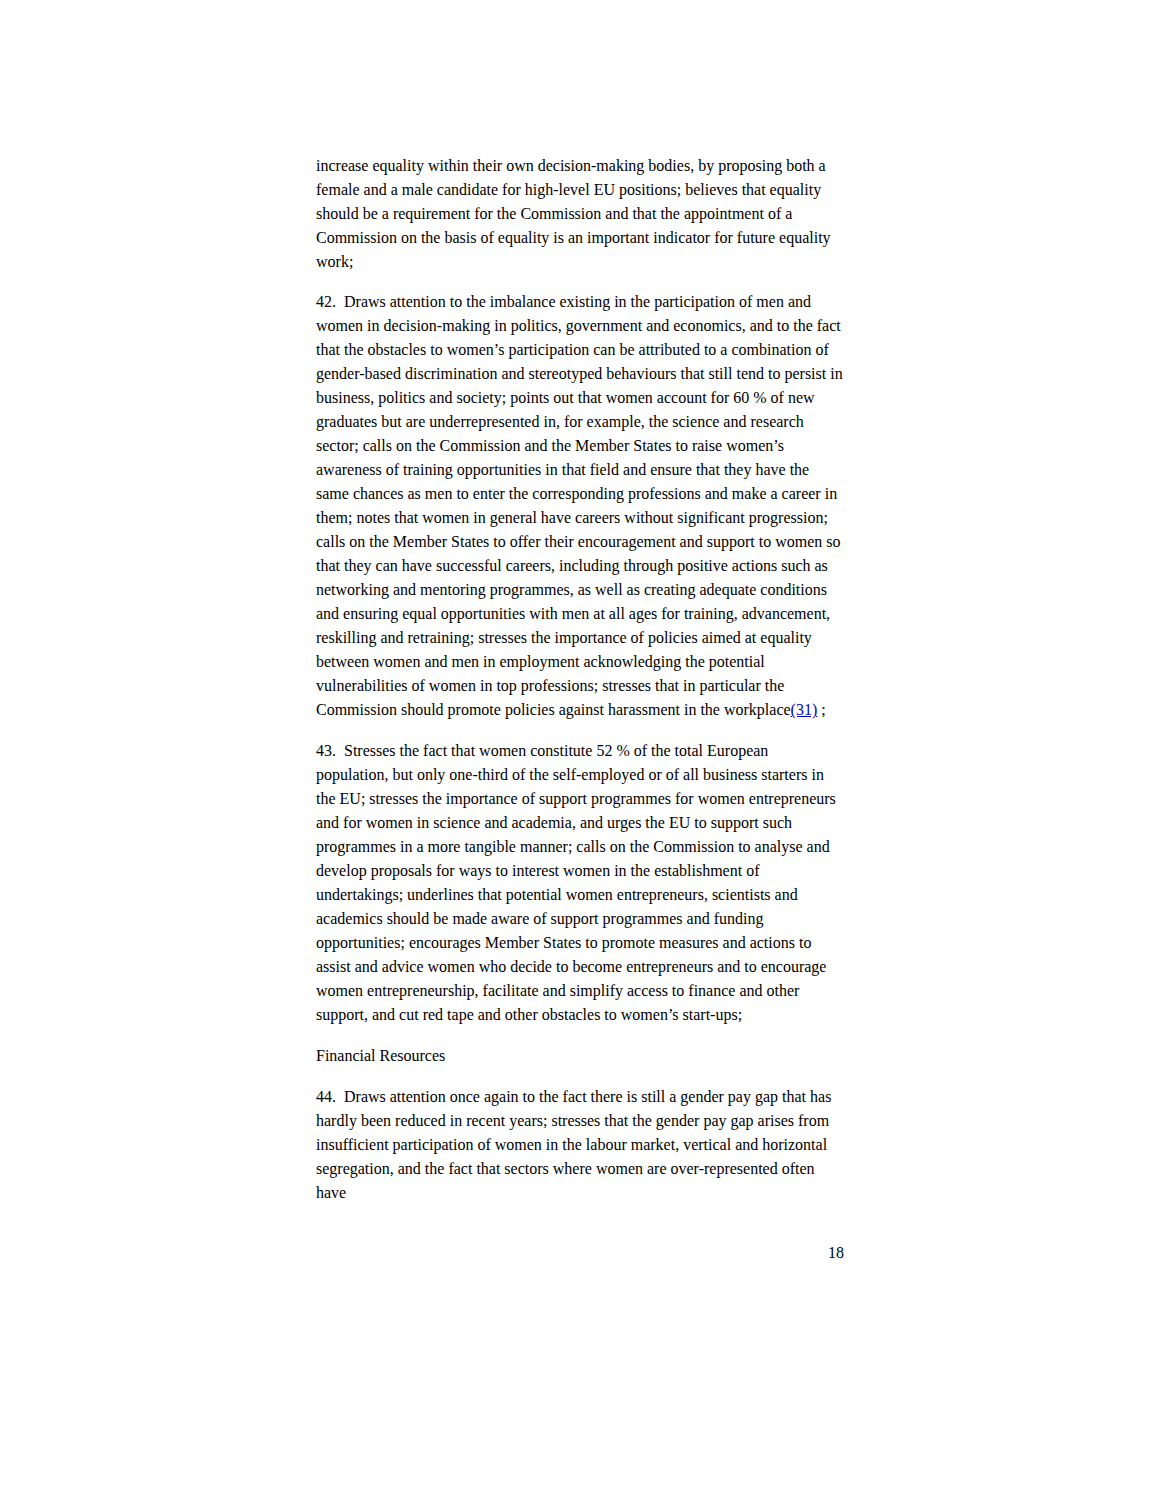increase equality within their own decision-making bodies, by proposing both a female and a male candidate for high-level EU positions; believes that equality should be a requirement for the Commission and that the appointment of a Commission on the basis of equality is an important indicator for future equality work;
42. Draws attention to the imbalance existing in the participation of men and women in decision-making in politics, government and economics, and to the fact that the obstacles to women’s participation can be attributed to a combination of gender-based discrimination and stereotyped behaviours that still tend to persist in business, politics and society; points out that women account for 60 % of new graduates but are underrepresented in, for example, the science and research sector; calls on the Commission and the Member States to raise women’s awareness of training opportunities in that field and ensure that they have the same chances as men to enter the corresponding professions and make a career in them; notes that women in general have careers without significant progression; calls on the Member States to offer their encouragement and support to women so that they can have successful careers, including through positive actions such as networking and mentoring programmes, as well as creating adequate conditions and ensuring equal opportunities with men at all ages for training, advancement, reskilling and retraining; stresses the importance of policies aimed at equality between women and men in employment acknowledging the potential vulnerabilities of women in top professions; stresses that in particular the Commission should promote policies against harassment in the workplace(31) ;
43. Stresses the fact that women constitute 52 % of the total European population, but only one-third of the self-employed or of all business starters in the EU; stresses the importance of support programmes for women entrepreneurs and for women in science and academia, and urges the EU to support such programmes in a more tangible manner; calls on the Commission to analyse and develop proposals for ways to interest women in the establishment of undertakings; underlines that potential women entrepreneurs, scientists and academics should be made aware of support programmes and funding opportunities; encourages Member States to promote measures and actions to assist and advice women who decide to become entrepreneurs and to encourage women entrepreneurship, facilitate and simplify access to finance and other support, and cut red tape and other obstacles to women’s start-ups;
Financial Resources
44. Draws attention once again to the fact there is still a gender pay gap that has hardly been reduced in recent years; stresses that the gender pay gap arises from insufficient participation of women in the labour market, vertical and horizontal segregation, and the fact that sectors where women are over-represented often have
18